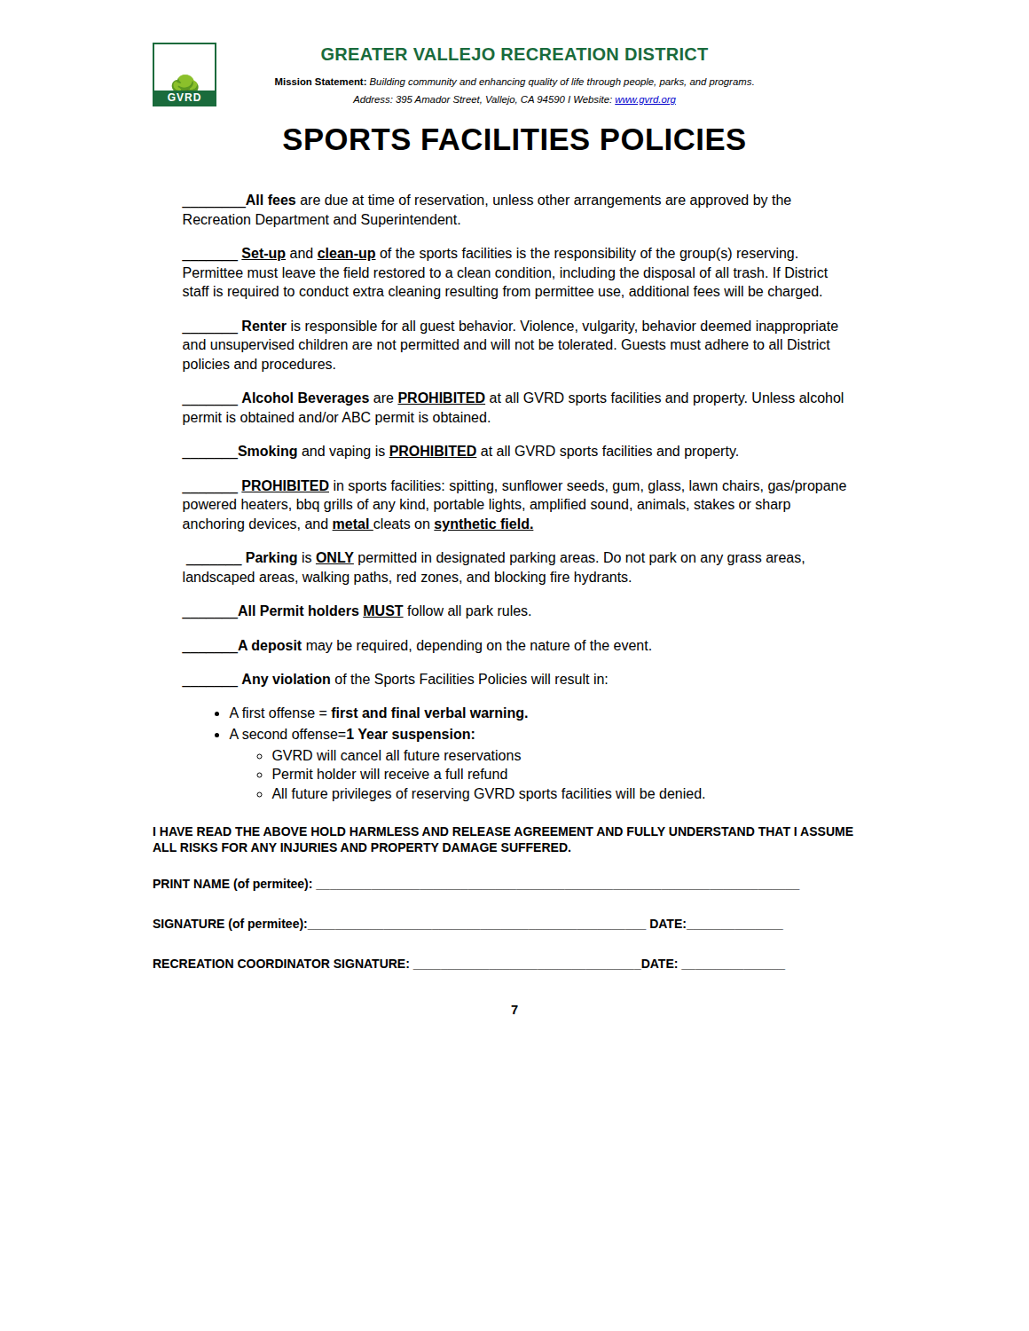🌳 GVRD
GREATER VALLEJO RECREATION DISTRICT
Mission Statement: Building community and enhancing quality of life through people, parks, and programs.
Address: 395 Amador Street, Vallejo, CA 94590 I Website: www.gvrd.org
SPORTS FACILITIES POLICIES
________All fees are due at time of reservation, unless other arrangements are approved by the Recreation Department and Superintendent.
_______ Set-up and clean-up of the sports facilities is the responsibility of the group(s) reserving. Permittee must leave the field restored to a clean condition, including the disposal of all trash. If District staff is required to conduct extra cleaning resulting from permittee use, additional fees will be charged.
_______ Renter is responsible for all guest behavior. Violence, vulgarity, behavior deemed inappropriate and unsupervised children are not permitted and will not be tolerated. Guests must adhere to all District policies and procedures.
_______ Alcohol Beverages are PROHIBITED at all GVRD sports facilities and property. Unless alcohol permit is obtained and/or ABC permit is obtained.
_______Smoking and vaping is PROHIBITED at all GVRD sports facilities and property.
_______ PROHIBITED in sports facilities: spitting, sunflower seeds, gum, glass, lawn chairs, gas/propane powered heaters, bbq grills of any kind, portable lights, amplified sound, animals, stakes or sharp anchoring devices, and metal cleats on synthetic field.
_______ Parking is ONLY permitted in designated parking areas. Do not park on any grass areas, landscaped areas, walking paths, red zones, and blocking fire hydrants.
_______All Permit holders MUST follow all park rules.
_______A deposit may be required, depending on the nature of the event.
_______ Any violation of the Sports Facilities Policies will result in:
A first offense = first and final verbal warning.
A second offense=1 Year suspension:
GVRD will cancel all future reservations
Permit holder will receive a full refund
All future privileges of reserving GVRD sports facilities will be denied.
I HAVE READ THE ABOVE HOLD HARMLESS AND RELEASE AGREEMENT AND FULLY UNDERSTAND THAT I ASSUME ALL RISKS FOR ANY INJURIES AND PROPERTY DAMAGE SUFFERED.
PRINT NAME (of permitee): ______________________________________________________________________
SIGNATURE (of permitee):_________________________________________________ DATE:______________
RECREATION COORDINATOR SIGNATURE: _________________________________DATE: _______________
7